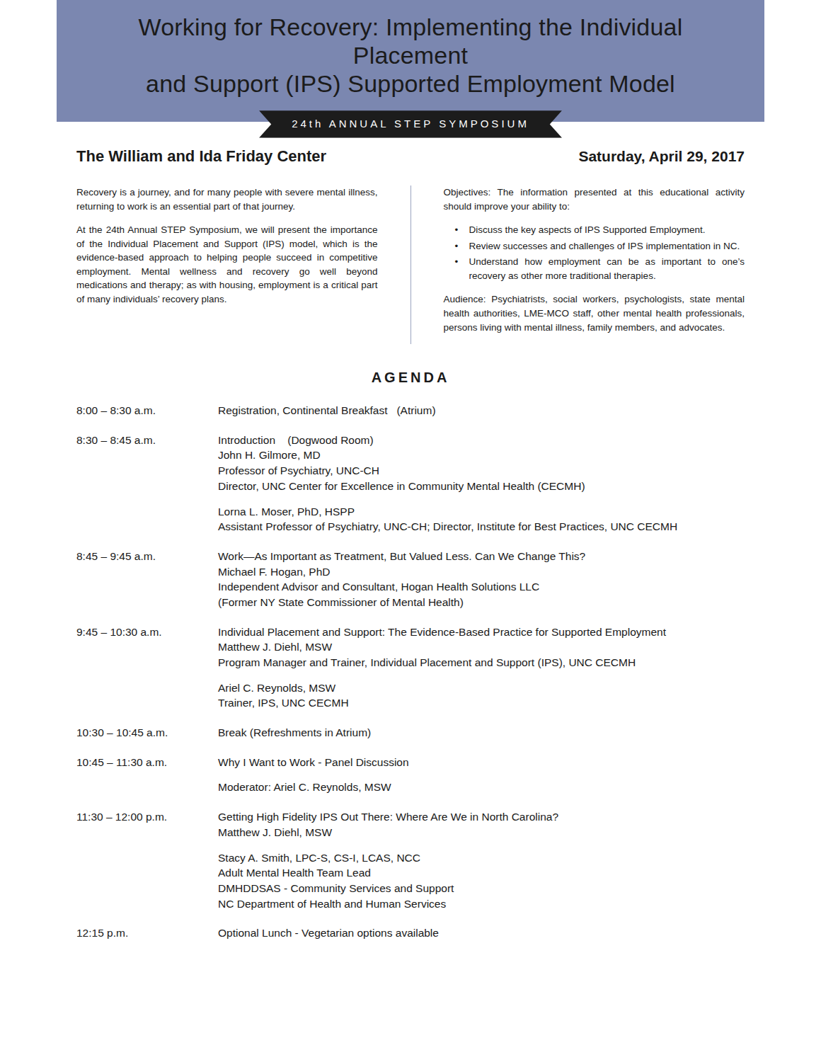Working for Recovery: Implementing the Individual Placement
and Support (IPS) Supported Employment Model
24th ANNUAL STEP SYMPOSIUM
The William and Ida Friday Center Saturday, April 29, 2017
Recovery is a journey, and for many people with severe mental illness, returning to work is an essential part of that journey.
At the 24th Annual STEP Symposium, we will present the importance of the Individual Placement and Support (IPS) model, which is the evidence-based approach to helping people succeed in competitive employment. Mental wellness and recovery go well beyond medications and therapy; as with housing, employment is a critical part of many individuals’ recovery plans.
Objectives: The information presented at this educational activity should improve your ability to:
Discuss the key aspects of IPS Supported Employment.
Review successes and challenges of IPS implementation in NC.
Understand how employment can be as important to one’s recovery as other more traditional therapies.
Audience: Psychiatrists, social workers, psychologists, state mental health authorities, LME-MCO staff, other mental health professionals, persons living with mental illness, family members, and advocates.
AGENDA
| 8:00 – 8:30 a.m. | Registration, Continental Breakfast (Atrium) |
| 8:30 – 8:45 a.m. | Introduction (Dogwood Room) John H. Gilmore, MD Professor of Psychiatry, UNC-CH Director, UNC Center for Excellence in Community Mental Health (CECMH) Lorna L. Moser, PhD, HSPP Assistant Professor of Psychiatry, UNC-CH; Director, Institute for Best Practices, UNC CECMH |
| 8:45 – 9:45 a.m. | Work—As Important as Treatment, But Valued Less. Can We Change This? Michael F. Hogan, PhD Independent Advisor and Consultant, Hogan Health Solutions LLC (Former NY State Commissioner of Mental Health) |
| 9:45 – 10:30 a.m. | Individual Placement and Support: The Evidence-Based Practice for Supported Employment Matthew J. Diehl, MSW Program Manager and Trainer, Individual Placement and Support (IPS), UNC CECMH Ariel C. Reynolds, MSW Trainer, IPS, UNC CECMH |
| 10:30 – 10:45 a.m. | Break (Refreshments in Atrium) |
| 10:45 – 11:30 a.m. | Why I Want to Work - Panel Discussion Moderator: Ariel C. Reynolds, MSW |
| 11:30 – 12:00 p.m. | Getting High Fidelity IPS Out There: Where Are We in North Carolina? Matthew J. Diehl, MSW Stacy A. Smith, LPC-S, CS-I, LCAS, NCC Adult Mental Health Team Lead DMHDDSAS - Community Services and Support NC Department of Health and Human Services |
| 12:15 p.m. | Optional Lunch - Vegetarian options available |